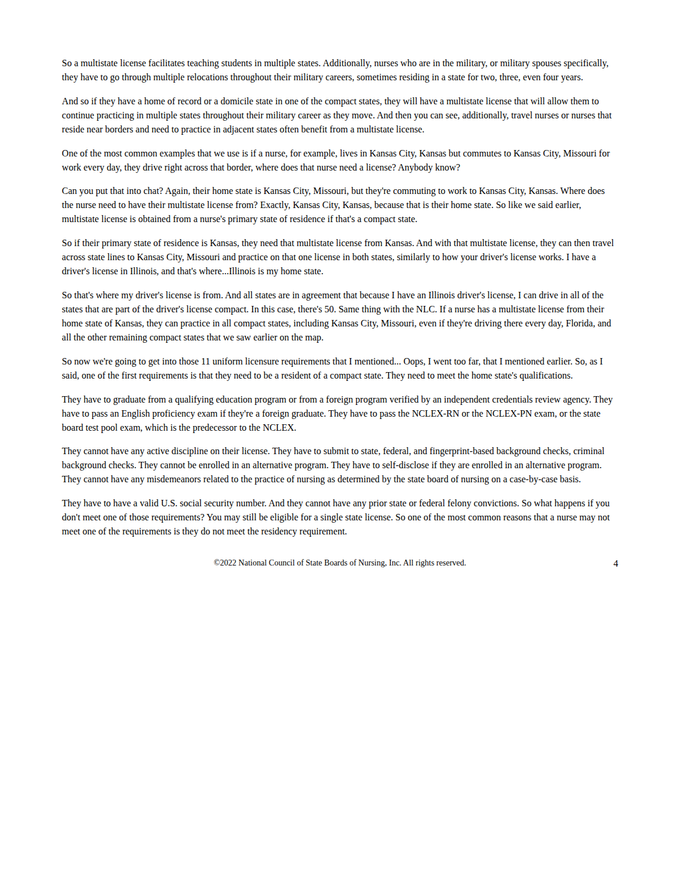So a multistate license facilitates teaching students in multiple states. Additionally, nurses who are in the military, or military spouses specifically, they have to go through multiple relocations throughout their military careers, sometimes residing in a state for two, three, even four years.
And so if they have a home of record or a domicile state in one of the compact states, they will have a multistate license that will allow them to continue practicing in multiple states throughout their military career as they move. And then you can see, additionally, travel nurses or nurses that reside near borders and need to practice in adjacent states often benefit from a multistate license.
One of the most common examples that we use is if a nurse, for example, lives in Kansas City, Kansas but commutes to Kansas City, Missouri for work every day, they drive right across that border, where does that nurse need a license? Anybody know?
Can you put that into chat? Again, their home state is Kansas City, Missouri, but they're commuting to work to Kansas City, Kansas. Where does the nurse need to have their multistate license from? Exactly, Kansas City, Kansas, because that is their home state. So like we said earlier, multistate license is obtained from a nurse's primary state of residence if that's a compact state.
So if their primary state of residence is Kansas, they need that multistate license from Kansas. And with that multistate license, they can then travel across state lines to Kansas City, Missouri and practice on that one license in both states, similarly to how your driver's license works. I have a driver's license in Illinois, and that's where...Illinois is my home state.
So that's where my driver's license is from. And all states are in agreement that because I have an Illinois driver's license, I can drive in all of the states that are part of the driver's license compact. In this case, there's 50. Same thing with the NLC. If a nurse has a multistate license from their home state of Kansas, they can practice in all compact states, including Kansas City, Missouri, even if they're driving there every day, Florida, and all the other remaining compact states that we saw earlier on the map.
So now we're going to get into those 11 uniform licensure requirements that I mentioned... Oops, I went too far, that I mentioned earlier. So, as I said, one of the first requirements is that they need to be a resident of a compact state. They need to meet the home state's qualifications.
They have to graduate from a qualifying education program or from a foreign program verified by an independent credentials review agency. They have to pass an English proficiency exam if they're a foreign graduate. They have to pass the NCLEX-RN or the NCLEX-PN exam, or the state board test pool exam, which is the predecessor to the NCLEX.
They cannot have any active discipline on their license. They have to submit to state, federal, and fingerprint-based background checks, criminal background checks. They cannot be enrolled in an alternative program. They have to self-disclose if they are enrolled in an alternative program. They cannot have any misdemeanors related to the practice of nursing as determined by the state board of nursing on a case-by-case basis.
They have to have a valid U.S. social security number. And they cannot have any prior state or federal felony convictions. So what happens if you don't meet one of those requirements? You may still be eligible for a single state license. So one of the most common reasons that a nurse may not meet one of the requirements is they do not meet the residency requirement.
©2022 National Council of State Boards of Nursing, Inc. All rights reserved. 4